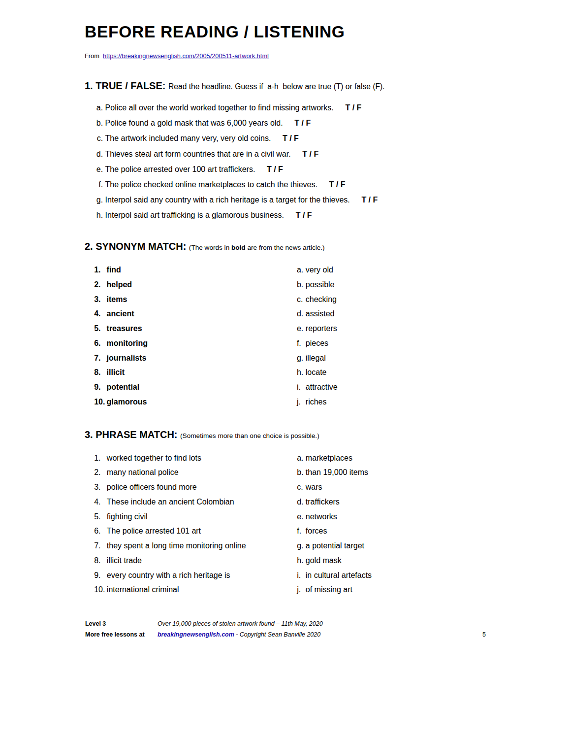BEFORE READING / LISTENING
From https://breakingnewsenglish.com/2005/200511-artwork.html
1. TRUE / FALSE: Read the headline. Guess if a-h below are true (T) or false (F).
Police all over the world worked together to find missing artworks. T / F
Police found a gold mask that was 6,000 years old. T / F
The artwork included many very, very old coins. T / F
Thieves steal art form countries that are in a civil war. T / F
The police arrested over 100 art traffickers. T / F
The police checked online marketplaces to catch the thieves. T / F
Interpol said any country with a rich heritage is a target for the thieves. T / F
Interpol said art trafficking is a glamorous business. T / F
2. SYNONYM MATCH: (The words in bold are from the news article.)
| 1. | find | a. | very old |
| 2. | helped | b. | possible |
| 3. | items | c. | checking |
| 4. | ancient | d. | assisted |
| 5. | treasures | e. | reporters |
| 6. | monitoring | f. | pieces |
| 7. | journalists | g. | illegal |
| 8. | illicit | h. | locate |
| 9. | potential | i. | attractive |
| 10. | glamorous | j. | riches |
3. PHRASE MATCH: (Sometimes more than one choice is possible.)
| 1. | worked together to find lots | a. | marketplaces |
| 2. | many national police | b. | than 19,000 items |
| 3. | police officers found more | c. | wars |
| 4. | These include an ancient Colombian | d. | traffickers |
| 5. | fighting civil | e. | networks |
| 6. | The police arrested 101 art | f. | forces |
| 7. | they spent a long time monitoring online | g. | a potential target |
| 8. | illicit trade | h. | gold mask |
| 9. | every country with a rich heritage is | i. | in cultural artefacts |
| 10. | international criminal | j. | of missing art |
| Level 3 | Over 19,000 pieces of stolen artwork found – 11th May, 2020 | |
| More free lessons at | breakingnewsenglish.com - Copyright Sean Banville 2020 | 5 |